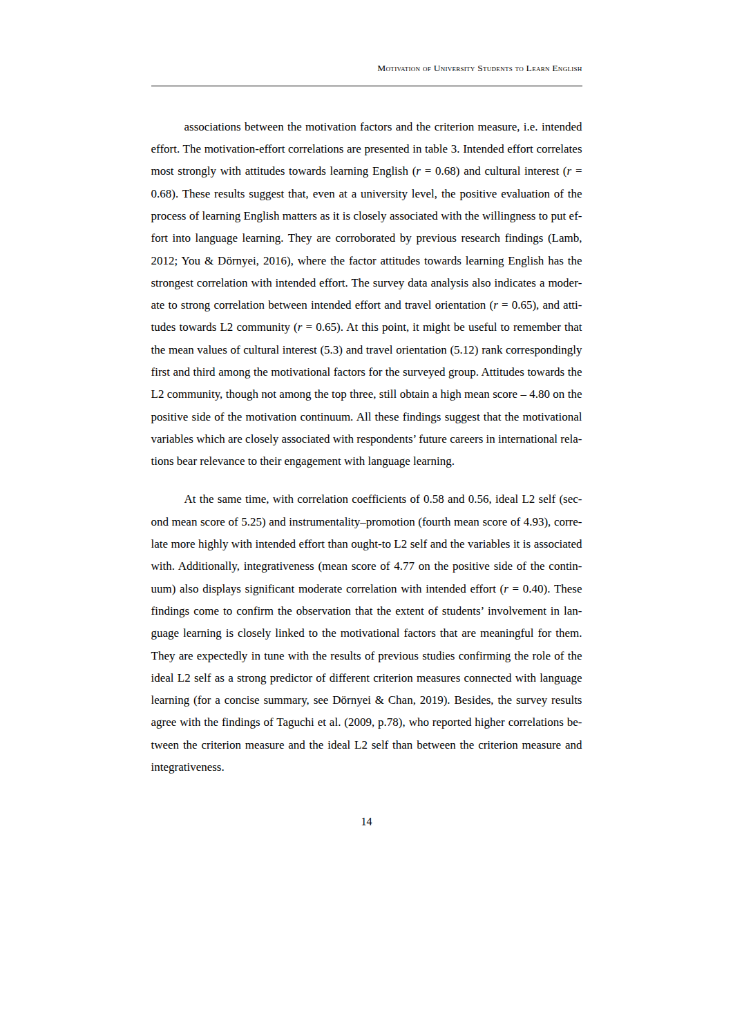Motivation of University Students to Learn English
associations between the motivation factors and the criterion measure, i.e. intended effort. The motivation-effort correlations are presented in table 3. Intended effort correlates most strongly with attitudes towards learning English (r = 0.68) and cultural interest (r = 0.68). These results suggest that, even at a university level, the positive evaluation of the process of learning English matters as it is closely associated with the willingness to put effort into language learning. They are corroborated by previous research findings (Lamb, 2012; You & Dörnyei, 2016), where the factor attitudes towards learning English has the strongest correlation with intended effort. The survey data analysis also indicates a moderate to strong correlation between intended effort and travel orientation (r = 0.65), and attitudes towards L2 community (r = 0.65). At this point, it might be useful to remember that the mean values of cultural interest (5.3) and travel orientation (5.12) rank correspondingly first and third among the motivational factors for the surveyed group. Attitudes towards the L2 community, though not among the top three, still obtain a high mean score – 4.80 on the positive side of the motivation continuum. All these findings suggest that the motivational variables which are closely associated with respondents’ future careers in international relations bear relevance to their engagement with language learning.
At the same time, with correlation coefficients of 0.58 and 0.56, ideal L2 self (second mean score of 5.25) and instrumentality–promotion (fourth mean score of 4.93), correlate more highly with intended effort than ought-to L2 self and the variables it is associated with. Additionally, integrativeness (mean score of 4.77 on the positive side of the continuum) also displays significant moderate correlation with intended effort (r = 0.40). These findings come to confirm the observation that the extent of students’ involvement in language learning is closely linked to the motivational factors that are meaningful for them. They are expectedly in tune with the results of previous studies confirming the role of the ideal L2 self as a strong predictor of different criterion measures connected with language learning (for a concise summary, see Dörnyei & Chan, 2019). Besides, the survey results agree with the findings of Taguchi et al. (2009, p.78), who reported higher correlations between the criterion measure and the ideal L2 self than between the criterion measure and integrativeness.
14